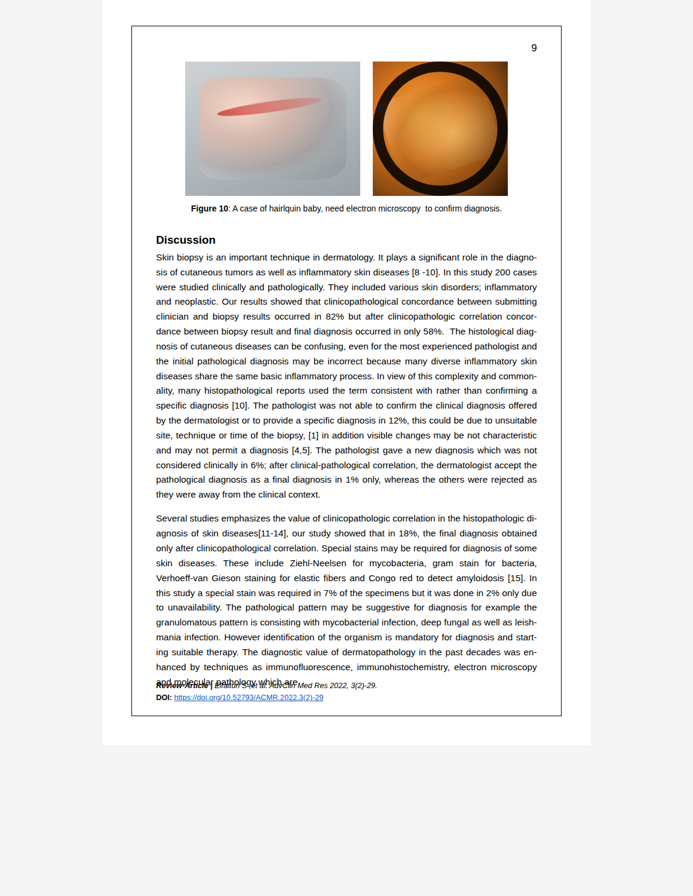9
Figure 10: A case of hairlquin baby, need electron microscopy to confirm diagnosis.
Discussion
Skin biopsy is an important technique in dermatology. It plays a significant role in the diagnosis of cutaneous tumors as well as inflammatory skin diseases [8 -10]. In this study 200 cases were studied clinically and pathologically. They included various skin disorders; inflammatory and neoplastic. Our results showed that clinicopathological concordance between submitting clinician and biopsy results occurred in 82% but after clinicopathologic correlation concordance between biopsy result and final diagnosis occurred in only 58%. The histological diagnosis of cutaneous diseases can be confusing, even for the most experienced pathologist and the initial pathological diagnosis may be incorrect because many diverse inflammatory skin diseases share the same basic inflammatory process. In view of this complexity and commonality, many histopathological reports used the term consistent with rather than confirming a specific diagnosis [10]. The pathologist was not able to confirm the clinical diagnosis offered by the dermatologist or to provide a specific diagnosis in 12%, this could be due to unsuitable site, technique or time of the biopsy, [1] in addition visible changes may be not characteristic and may not permit a diagnosis [4,5]. The pathologist gave a new diagnosis which was not considered clinically in 6%; after clinical-pathological correlation, the dermatologist accept the pathological diagnosis as a final diagnosis in 1% only, whereas the others were rejected as they were away from the clinical context.
Several studies emphasizes the value of clinicopathologic correlation in the histopathologic diagnosis of skin diseases[11-14], our study showed that in 18%, the final diagnosis obtained only after clinicopathological correlation. Special stains may be required for diagnosis of some skin diseases. These include Ziehl-Neelsen for mycobacteria, gram stain for bacteria, Verhoeff-van Gieson staining for elastic fibers and Congo red to detect amyloidosis [15]. In this study a special stain was required in 7% of the specimens but it was done in 2% only due to unavailability. The pathological pattern may be suggestive for diagnosis for example the granulomatous pattern is consisting with mycobacterial infection, deep fungal as well as leishmania infection. However identification of the organism is mandatory for diagnosis and starting suitable therapy. The diagnostic value of dermatopathology in the past decades was enhanced by techniques as immunofluorescence, immunohistochemistry, electron microscopy and molecular pathology which are
Review-Article | Elfaituri S ,et al. AdvClin Med Res 2022, 3(2)-29.
DOI: https://doi.org/10.52793/ACMR.2022.3(2)-29